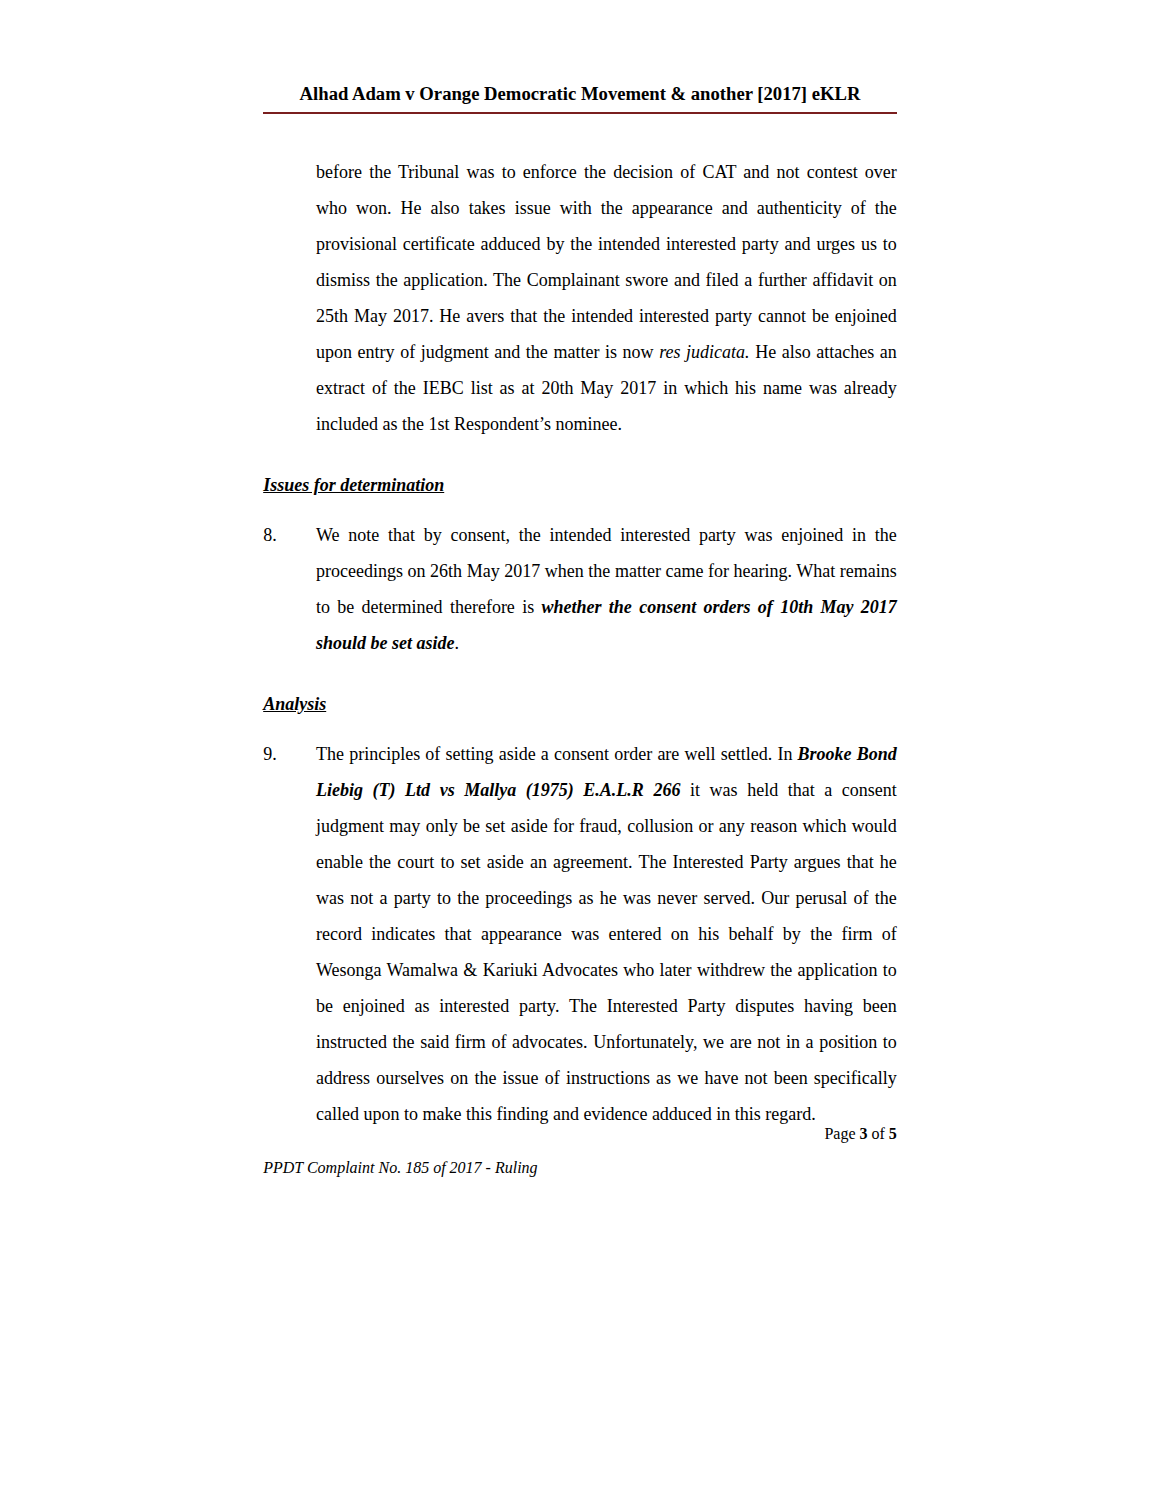Alhad Adam v Orange Democratic Movement & another [2017] eKLR
before the Tribunal was to enforce the decision of CAT and not contest over who won. He also takes issue with the appearance and authenticity of the provisional certificate adduced by the intended interested party and urges us to dismiss the application. The Complainant swore and filed a further affidavit on 25th May 2017. He avers that the intended interested party cannot be enjoined upon entry of judgment and the matter is now res judicata. He also attaches an extract of the IEBC list as at 20th May 2017 in which his name was already included as the 1st Respondent’s nominee.
Issues for determination
8. We note that by consent, the intended interested party was enjoined in the proceedings on 26th May 2017 when the matter came for hearing. What remains to be determined therefore is whether the consent orders of 10th May 2017 should be set aside.
Analysis
9. The principles of setting aside a consent order are well settled. In Brooke Bond Liebig (T) Ltd vs Mallya (1975) E.A.L.R 266 it was held that a consent judgment may only be set aside for fraud, collusion or any reason which would enable the court to set aside an agreement. The Interested Party argues that he was not a party to the proceedings as he was never served. Our perusal of the record indicates that appearance was entered on his behalf by the firm of Wesonga Wamalwa & Kariuki Advocates who later withdrew the application to be enjoined as interested party. The Interested Party disputes having been instructed the said firm of advocates. Unfortunately, we are not in a position to address ourselves on the issue of instructions as we have not been specifically called upon to make this finding and evidence adduced in this regard.
Page 3 of 5
PPDT Complaint No. 185 of 2017 - Ruling